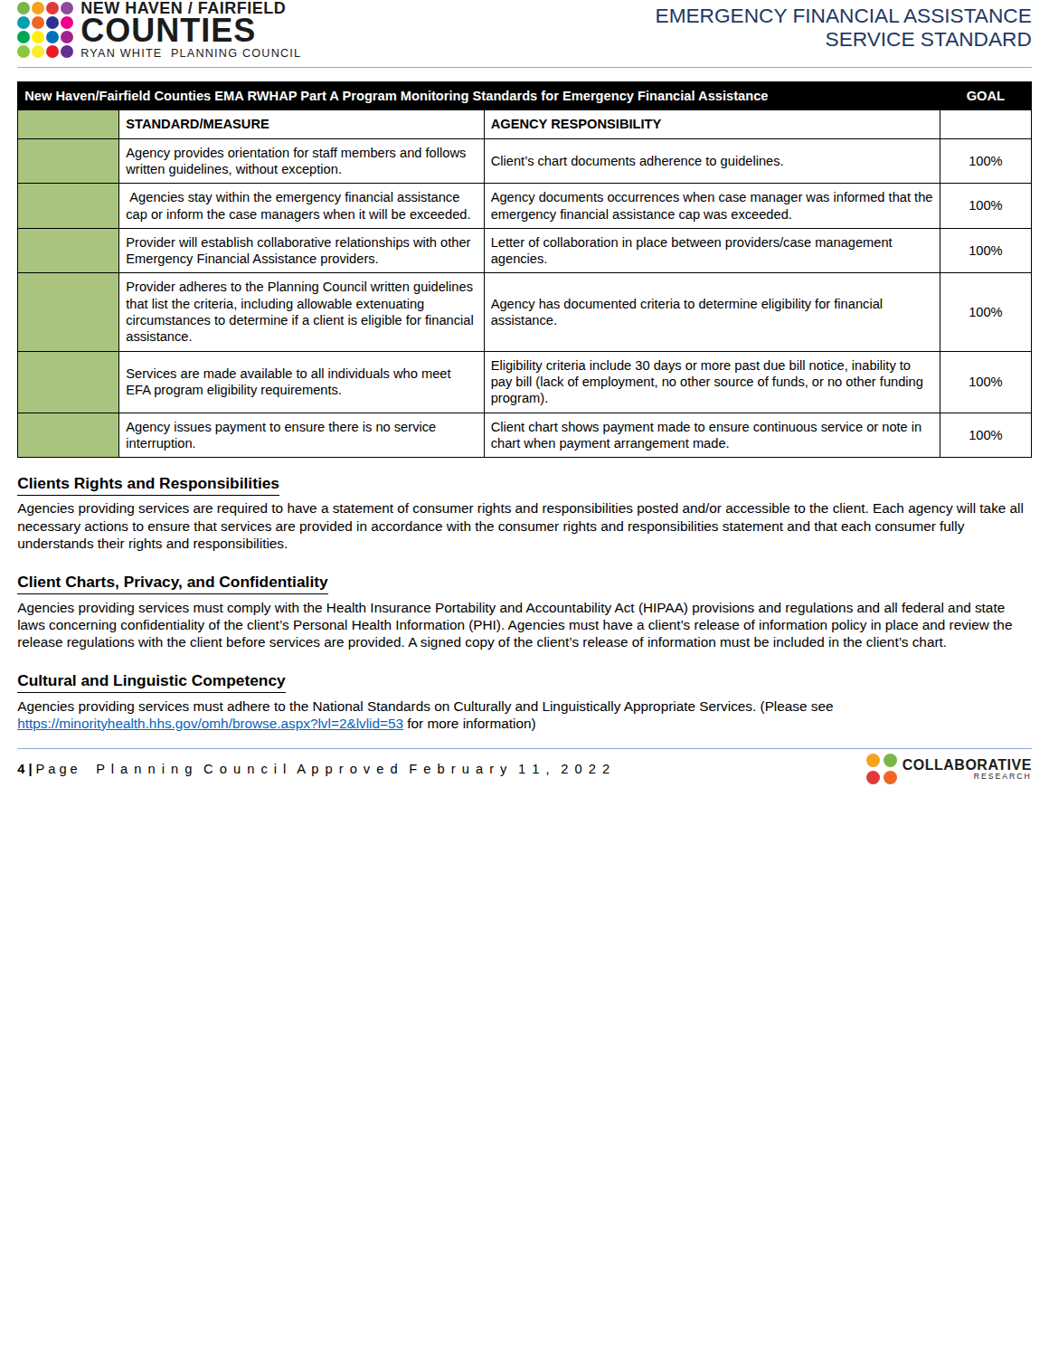NEW HAVEN / FAIRFIELD
COUNTIES
RYAN WHITE PLANNING COUNCIL
EMERGENCY FINANCIAL ASSISTANCE
SERVICE STANDARD
| New Haven/Fairfield Counties EMA RWHAP Part A Program Monitoring Standards for Emergency Financial Assistance | GOAL |
| | STANDARD/MEASURE | AGENCY RESPONSIBILITY | |
| | Agency provides orientation for staff members and follows written guidelines, without exception. | Client’s chart documents adherence to guidelines. | 100% |
| | Agencies stay within the emergency financial assistance cap or inform the case managers when it will be exceeded. | Agency documents occurrences when case manager was informed that the emergency financial assistance cap was exceeded. | 100% |
| | Provider will establish collaborative relationships with other Emergency Financial Assistance providers. | Letter of collaboration in place between providers/case management agencies. | 100% |
| | Provider adheres to the Planning Council written guidelines that list the criteria, including allowable extenuating circumstances to determine if a client is eligible for financial assistance. | Agency has documented criteria to determine eligibility for financial assistance. | 100% |
| | Services are made available to all individuals who meet EFA program eligibility requirements. | Eligibility criteria include 30 days or more past due bill notice, inability to pay bill (lack of employment, no other source of funds, or no other funding program). | 100% |
| | Agency issues payment to ensure there is no service interruption. | Client chart shows payment made to ensure continuous service or note in chart when payment arrangement made. | 100% |
Clients Rights and Responsibilities
Agencies providing services are required to have a statement of consumer rights and responsibilities posted and/or accessible to the client. Each agency will take all necessary actions to ensure that services are provided in accordance with the consumer rights and responsibilities statement and that each consumer fully understands their rights and responsibilities.
Client Charts, Privacy, and Confidentiality
Agencies providing services must comply with the Health Insurance Portability and Accountability Act (HIPAA) provisions and regulations and all federal and state laws concerning confidentiality of the client’s Personal Health Information (PHI). Agencies must have a client’s release of information policy in place and review the release regulations with the client before services are provided. A signed copy of the client’s release of information must be included in the client’s chart.
Cultural and Linguistic Competency
Agencies providing services must adhere to the National Standards on Culturally and Linguistically Appropriate Services. (Please see https://minorityhealth.hhs.gov/omh/browse.aspx?lvl=2&lvlid=53 for more information)
4 | P a g e P l a n n i n g C o u n c i l A p p r o v e d F e b r u a r y 1 1 , 2 0 2 2
COLLABORATIVE
RESEARCH